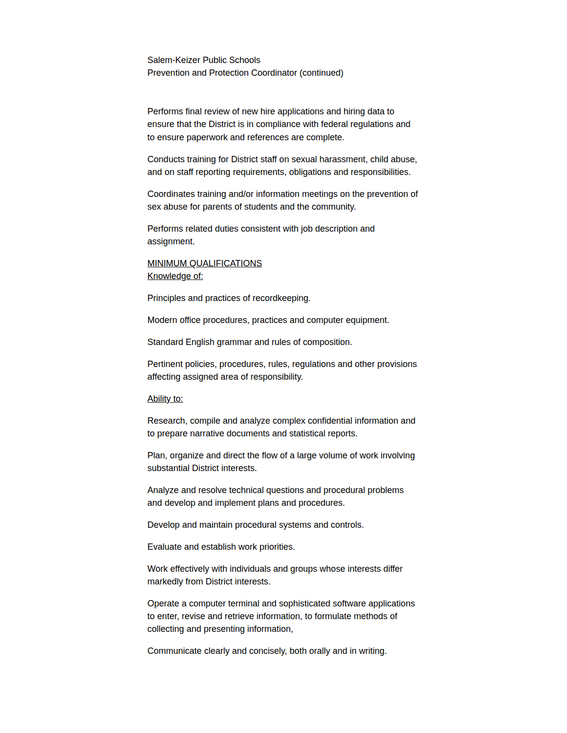Salem-Keizer Public Schools
Prevention and Protection Coordinator (continued)
Performs final review of new hire applications and hiring data to ensure that the District is in compliance with federal regulations and to ensure paperwork and references are complete.
Conducts training for District staff on sexual harassment, child abuse, and on staff reporting requirements, obligations and responsibilities.
Coordinates training and/or information meetings on the prevention of sex abuse for parents of students and the community.
Performs related duties consistent with job description and assignment.
MINIMUM QUALIFICATIONS
Knowledge of:
Principles and practices of recordkeeping.
Modern office procedures, practices and computer equipment.
Standard English grammar and rules of composition.
Pertinent policies, procedures, rules, regulations and other provisions affecting assigned area of responsibility.
Ability to:
Research, compile and analyze complex confidential information and to prepare narrative documents and statistical reports.
Plan, organize and direct the flow of a large volume of work involving substantial District interests.
Analyze and resolve technical questions and procedural problems and develop and implement plans and procedures.
Develop and maintain procedural systems and controls.
Evaluate and establish work priorities.
Work effectively with individuals and groups whose interests differ markedly from District interests.
Operate a computer terminal and sophisticated software applications to enter, revise and retrieve information, to formulate methods of collecting and presenting information,
Communicate clearly and concisely, both orally and in writing.